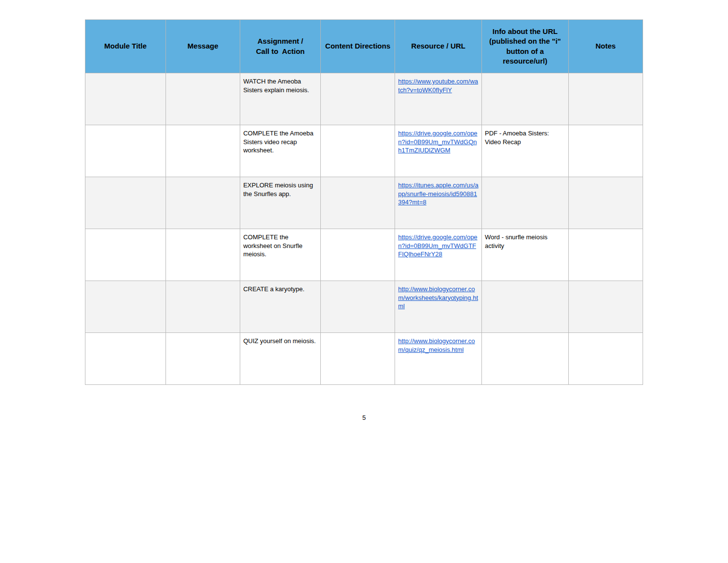| Module Title | Message | Assignment / Call to Action | Content Directions | Resource / URL | Info about the URL (published on the "i" button of a resource/url) | Notes |
| --- | --- | --- | --- | --- | --- | --- |
| | | WATCH the Ameoba Sisters explain meiosis. | | https://www.youtube.com/watch?v=toWK0fIyFlY | | |
| | | COMPLETE the Amoeba Sisters video recap worksheet. | | https://drive.google.com/open?id=0B99Um_mvTWdGQnh1TmZIUDlZWGM | PDF - Amoeba Sisters: Video Recap | |
| | | EXPLORE meiosis using the Snurfles app. | | https://itunes.apple.com/us/app/snurfle-meiosis/id590881394?mt=8 | | |
| | | COMPLETE the worksheet on Snurfle meiosis. | | https://drive.google.com/open?id=0B99Um_mvTWdGTFFIQlhoeFNrY28 | Word - snurfle meiosis activity | |
| | | CREATE a karyotype. | | http://www.biologycorner.com/worksheets/karyotyping.html | | |
| | | QUIZ yourself on meiosis. | | http://www.biologycorner.com/quiz/qz_meiosis.html | | |
5